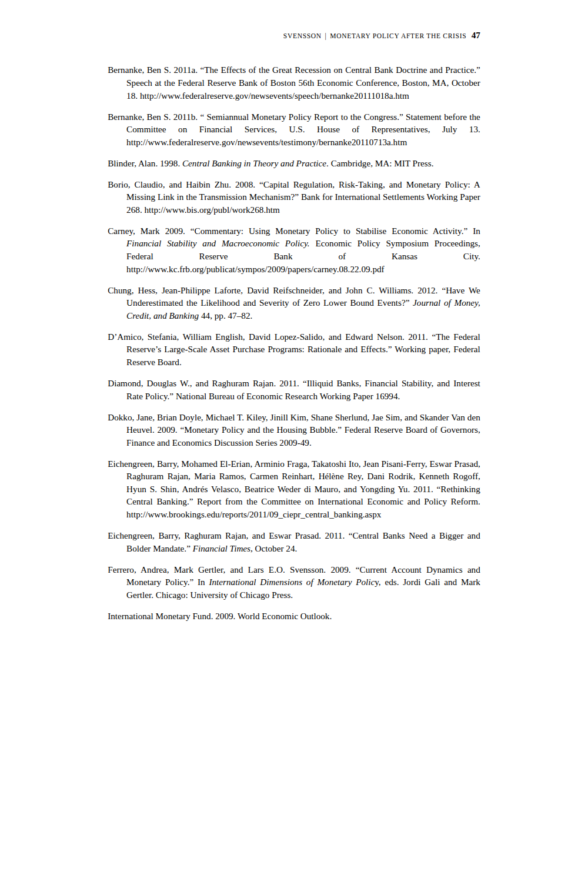SVENSSON|MONETARY POLICY AFTER THE CRISIS47
Bernanke, Ben S. 2011a. “The Effects of the Great Recession on Central Bank Doctrine and Practice.” Speech at the Federal Reserve Bank of Boston 56th Economic Conference, Boston, MA, October 18. http://www.federalreserve.gov/newsevents/speech/bernanke20111018a.htm
Bernanke, Ben S. 2011b. “ Semiannual Monetary Policy Report to the Congress.” Statement before the Committee on Financial Services, U.S. House of Representatives, July 13. http://www.federalreserve.gov/newsevents/testimony/bernanke20110713a.htm
Blinder, Alan. 1998. Central Banking in Theory and Practice. Cambridge, MA: MIT Press.
Borio, Claudio, and Haibin Zhu. 2008. “Capital Regulation, Risk-Taking, and Monetary Policy: A Missing Link in the Transmission Mechanism?” Bank for International Settlements Working Paper 268. http://www.bis.org/publ/work268.htm
Carney, Mark 2009. “Commentary: Using Monetary Policy to Stabilise Economic Activity.” In Financial Stability and Macroeconomic Policy. Economic Policy Symposium Proceedings, Federal Reserve Bank of Kansas City. http://www.kc.frb.org/publicat/sympos/2009/papers/carney.08.22.09.pdf
Chung, Hess, Jean-Philippe Laforte, David Reifschneider, and John C. Williams. 2012. “Have We Underestimated the Likelihood and Severity of Zero Lower Bound Events?” Journal of Money, Credit, and Banking 44, pp. 47–82.
D’Amico, Stefania, William English, David Lopez-Salido, and Edward Nelson. 2011. “The Federal Reserve’s Large-Scale Asset Purchase Programs: Rationale and Effects.” Working paper, Federal Reserve Board.
Diamond, Douglas W., and Raghuram Rajan. 2011. “Illiquid Banks, Financial Stability, and Interest Rate Policy.” National Bureau of Economic Research Working Paper 16994.
Dokko, Jane, Brian Doyle, Michael T. Kiley, Jinill Kim, Shane Sherlund, Jae Sim, and Skander Van den Heuvel. 2009. “Monetary Policy and the Housing Bubble.” Federal Reserve Board of Governors, Finance and Economics Discussion Series 2009-49.
Eichengreen, Barry, Mohamed El-Erian, Arminio Fraga, Takatoshi Ito, Jean Pisani-Ferry, Eswar Prasad, Raghuram Rajan, Maria Ramos, Carmen Reinhart, Hélène Rey, Dani Rodrik, Kenneth Rogoff, Hyun S. Shin, Andrés Velasco, Beatrice Weder di Mauro, and Yongding Yu. 2011. “Rethinking Central Banking.” Report from the Committee on International Economic and Policy Reform. http://www.brookings.edu/reports/2011/09_ciepr_central_banking.aspx
Eichengreen, Barry, Raghuram Rajan, and Eswar Prasad. 2011. “Central Banks Need a Bigger and Bolder Mandate.” Financial Times, October 24.
Ferrero, Andrea, Mark Gertler, and Lars E.O. Svensson. 2009. “Current Account Dynamics and Monetary Policy.” In International Dimensions of Monetary Policy, eds. Jordi Gali and Mark Gertler. Chicago: University of Chicago Press.
International Monetary Fund. 2009. World Economic Outlook.